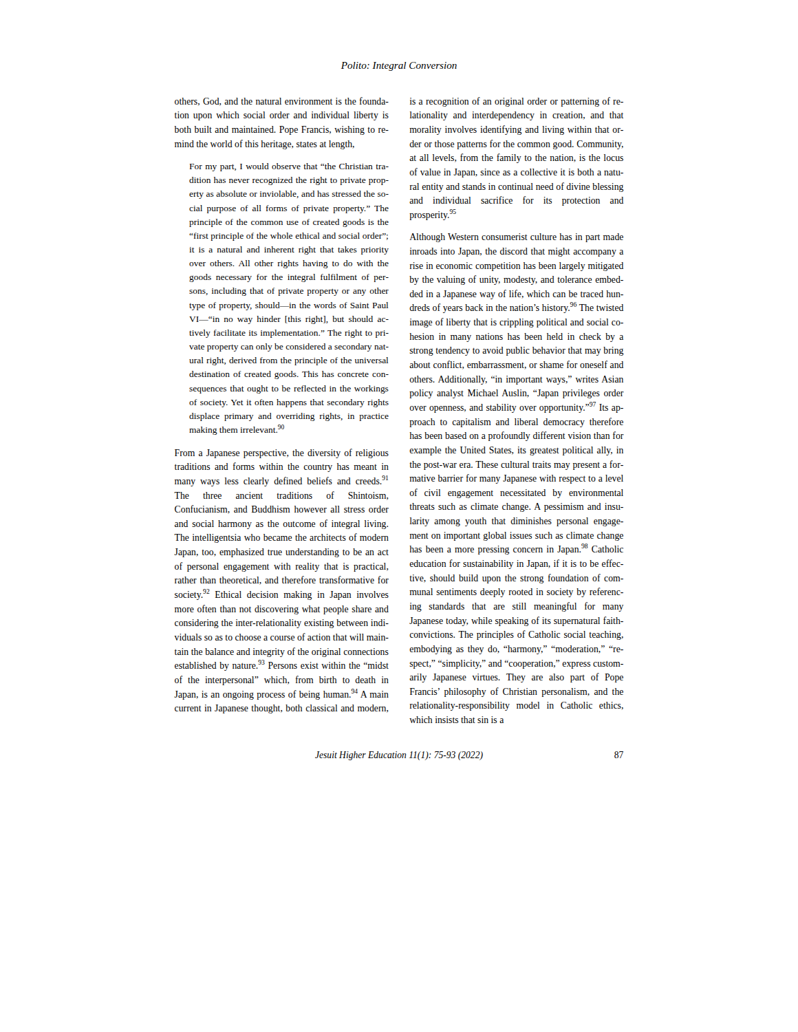Polito: Integral Conversion
others, God, and the natural environment is the foundation upon which social order and individual liberty is both built and maintained. Pope Francis, wishing to remind the world of this heritage, states at length,
For my part, I would observe that “the Christian tradition has never recognized the right to private property as absolute or inviolable, and has stressed the social purpose of all forms of private property.” The principle of the common use of created goods is the “first principle of the whole ethical and social order”; it is a natural and inherent right that takes priority over others. All other rights having to do with the goods necessary for the integral fulfilment of persons, including that of private property or any other type of property, should—in the words of Saint Paul VI—“in no way hinder [this right], but should actively facilitate its implementation.” The right to private property can only be considered a secondary natural right, derived from the principle of the universal destination of created goods. This has concrete consequences that ought to be reflected in the workings of society. Yet it often happens that secondary rights displace primary and overriding rights, in practice making them irrelevant.90
From a Japanese perspective, the diversity of religious traditions and forms within the country has meant in many ways less clearly defined beliefs and creeds.91 The three ancient traditions of Shintoism, Confucianism, and Buddhism however all stress order and social harmony as the outcome of integral living. The intelligentsia who became the architects of modern Japan, too, emphasized true understanding to be an act of personal engagement with reality that is practical, rather than theoretical, and therefore transformative for society.92 Ethical decision making in Japan involves more often than not discovering what people share and considering the inter-relationality existing between individuals so as to choose a course of action that will maintain the balance and integrity of the original connections established by nature.93 Persons exist within the “midst of the interpersonal” which, from birth to death in Japan, is an ongoing process of being human.94 A main current in Japanese thought, both classical and modern, is a recognition of an original order or patterning of relationality and interdependency in creation, and that morality involves identifying and living within that order or those patterns for the common good. Community, at all levels, from the family to the nation, is the locus of value in Japan, since as a collective it is both a natural entity and stands in continual need of divine blessing and individual sacrifice for its protection and prosperity.95
Although Western consumerist culture has in part made inroads into Japan, the discord that might accompany a rise in economic competition has been largely mitigated by the valuing of unity, modesty, and tolerance embedded in a Japanese way of life, which can be traced hundreds of years back in the nation’s history.96 The twisted image of liberty that is crippling political and social cohesion in many nations has been held in check by a strong tendency to avoid public behavior that may bring about conflict, embarrassment, or shame for oneself and others. Additionally, “in important ways,” writes Asian policy analyst Michael Auslin, “Japan privileges order over openness, and stability over opportunity.”97 Its approach to capitalism and liberal democracy therefore has been based on a profoundly different vision than for example the United States, its greatest political ally, in the post-war era. These cultural traits may present a formative barrier for many Japanese with respect to a level of civil engagement necessitated by environmental threats such as climate change. A pessimism and insularity among youth that diminishes personal engagement on important global issues such as climate change has been a more pressing concern in Japan.98 Catholic education for sustainability in Japan, if it is to be effective, should build upon the strong foundation of communal sentiments deeply rooted in society by referencing standards that are still meaningful for many Japanese today, while speaking of its supernatural faith-convictions. The principles of Catholic social teaching, embodying as they do, “harmony,” “moderation,” “respect,” “simplicity,” and “cooperation,” express customarily Japanese virtues. They are also part of Pope Francis’ philosophy of Christian personalism, and the relationality-responsibility model in Catholic ethics, which insists that sin is a
Jesuit Higher Education 11(1): 75-93 (2022) 87